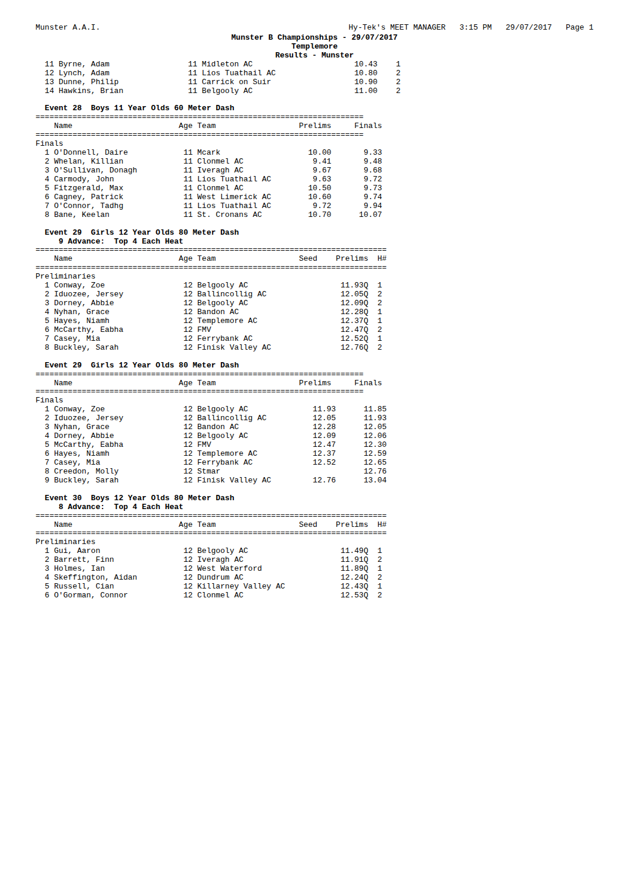Munster A.A.I. Hy-Tek's MEET MANAGER 3:15 PM 29/07/2017 Page 1
Munster B Championships - 29/07/2017
Templemore
Results - Munster
  11 Byrne, Adam                 11 Midleton AC                      10.43    1
  12 Lynch, Adam                 11 Lios Tuathail AC                 10.80    2
  13 Dunne, Philip               11 Carrick on Suir                  10.90    2
  14 Hawkins, Brian              11 Belgooly AC                      11.00    2
  Event 28  Boys 11 Year Olds 60 Meter Dash
=======================================================================
    Name                       Age Team                  Prelims     Finals
=======================================================================
Finals
  1 O'Donnell, Daire            11 Mcark                   10.00       9.33
  2 Whelan, Killian             11 Clonmel AC               9.41       9.48
  3 O'Sullivan, Donagh          11 Iveragh AC               9.67       9.68
  4 Carmody, John               11 Lios Tuathail AC         9.63       9.72
  5 Fitzgerald, Max             11 Clonmel AC              10.50       9.73
  6 Cagney, Patrick             11 West Limerick AC        10.60       9.74
  7 O'Connor, Tadhg             11 Lios Tuathail AC         9.72       9.94
  8 Bane, Keelan                11 St. Cronans AC          10.70      10.07
  Event 29  Girls 12 Year Olds 80 Meter Dash
     9 Advance:  Top 4 Each Heat
============================================================================
    Name                       Age Team                  Seed    Prelims  H#
============================================================================
Preliminaries
  1 Conway, Zoe                 12 Belgooly AC                    11.93Q  1
  2 Iduozee, Jersey             12 Ballincollig AC                12.05Q  2
  3 Dorney, Abbie               12 Belgooly AC                    12.09Q  2
  4 Nyhan, Grace                12 Bandon AC                      12.28Q  1
  5 Hayes, Niamh                12 Templemore AC                  12.37Q  1
  6 McCarthy, Eabha             12 FMV                            12.47Q  2
  7 Casey, Mia                  12 Ferrybank AC                   12.52Q  1
  8 Buckley, Sarah              12 Finisk Valley AC               12.76Q  2
  Event 29  Girls 12 Year Olds 80 Meter Dash
=======================================================================
    Name                       Age Team                  Prelims     Finals
=======================================================================
Finals
  1 Conway, Zoe                 12 Belgooly AC              11.93      11.85
  2 Iduozee, Jersey             12 Ballincollig AC          12.05      11.93
  3 Nyhan, Grace                12 Bandon AC                12.28      12.05
  4 Dorney, Abbie               12 Belgooly AC              12.09      12.06
  5 McCarthy, Eabha             12 FMV                      12.47      12.30
  6 Hayes, Niamh                12 Templemore AC            12.37      12.59
  7 Casey, Mia                  12 Ferrybank AC             12.52      12.65
  8 Creedon, Molly              12 Stmar                               12.76
  9 Buckley, Sarah              12 Finisk Valley AC         12.76      13.04
  Event 30  Boys 12 Year Olds 80 Meter Dash
     8 Advance:  Top 4 Each Heat
============================================================================
    Name                       Age Team                  Seed    Prelims  H#
============================================================================
Preliminaries
  1 Gui, Aaron                  12 Belgooly AC                    11.49Q  1
  2 Barrett, Finn               12 Iveragh AC                     11.91Q  2
  3 Holmes, Ian                 12 West Waterford                 11.89Q  1
  4 Skeffington, Aidan          12 Dundrum AC                     12.24Q  2
  5 Russell, Cian               12 Killarney Valley AC            12.43Q  1
  6 O'Gorman, Connor            12 Clonmel AC                     12.53Q  2